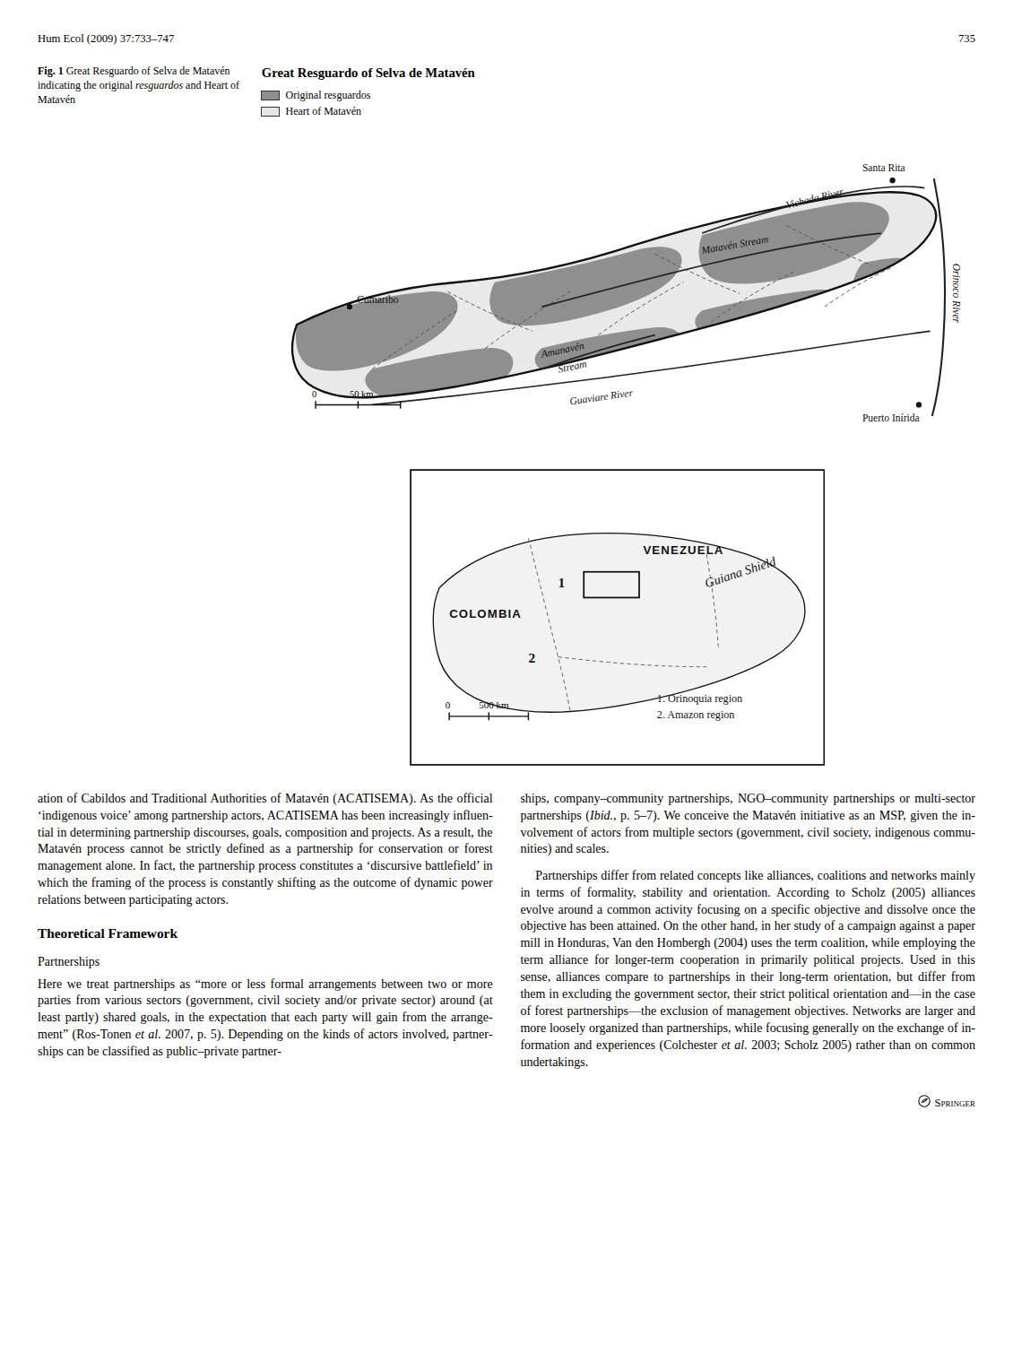Hum Ecol (2009) 37:733–747
735
Fig. 1 Great Resguardo of Selva de Matavén indicating the original resguardos and Heart of Matavén
Great Resguardo of Selva de Matavén
Original resguardos
Heart of Matavén
Vichada River Matavén Stream Amanavén Stream Guaviare River Orinoco River Cumaribo Santa Rita Puerto Inírida 0 50 km
Guiana Shield VENEZUELA COLOMBIA 1 2 1. Orinoquia region 2. Amazon region 0 500 km
ation of Cabildos and Traditional Authorities of Matavén (ACATISEMA). As the official ‘indigenous voice’ among partnership actors, ACATISEMA has been increasingly influential in determining partnership discourses, goals, composition and projects. As a result, the Matavén process cannot be strictly defined as a partnership for conservation or forest management alone. In fact, the partnership process constitutes a ‘discursive battlefield’ in which the framing of the process is constantly shifting as the outcome of dynamic power relations between participating actors.
Theoretical Framework
Partnerships
Here we treat partnerships as “more or less formal arrangements between two or more parties from various sectors (government, civil society and/or private sector) around (at least partly) shared goals, in the expectation that each party will gain from the arrangement” (Ros-Tonen et al. 2007, p. 5). Depending on the kinds of actors involved, partnerships can be classified as public–private partner-
ships, company–community partnerships, NGO–community partnerships or multi-sector partnerships (Ibid., p. 5–7). We conceive the Matavén initiative as an MSP, given the involvement of actors from multiple sectors (government, civil society, indigenous communities) and scales.
Partnerships differ from related concepts like alliances, coalitions and networks mainly in terms of formality, stability and orientation. According to Scholz (2005) alliances evolve around a common activity focusing on a specific objective and dissolve once the objective has been attained. On the other hand, in her study of a campaign against a paper mill in Honduras, Van den Hombergh (2004) uses the term coalition, while employing the term alliance for longer-term cooperation in primarily political projects. Used in this sense, alliances compare to partnerships in their long-term orientation, but differ from them in excluding the government sector, their strict political orientation and—in the case of forest partnerships—the exclusion of management objectives. Networks are larger and more loosely organized than partnerships, while focusing generally on the exchange of information and experiences (Colchester et al. 2003; Scholz 2005) rather than on common undertakings.
Springer